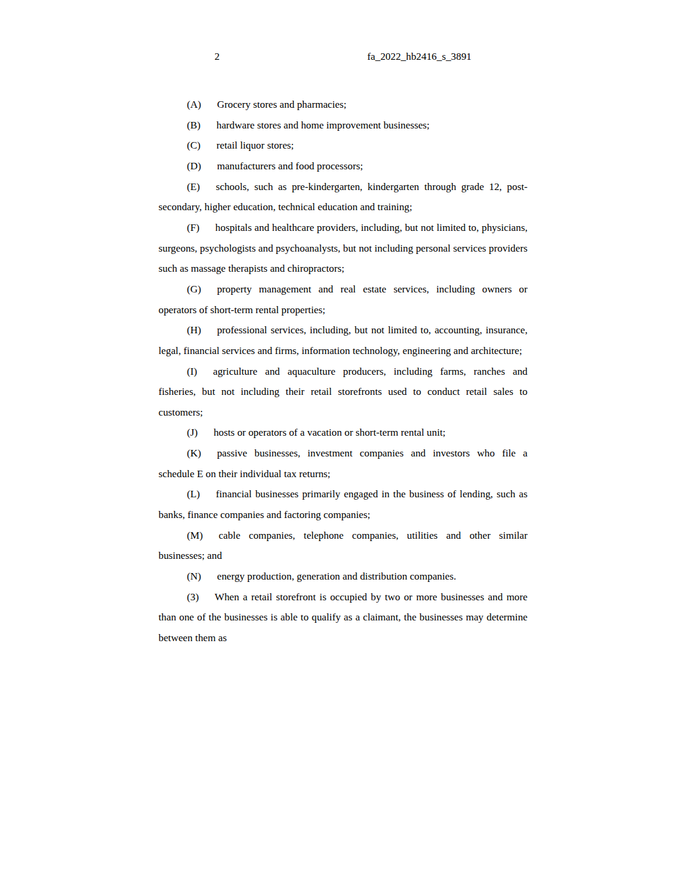2 fa_2022_hb2416_s_3891
(A) Grocery stores and pharmacies;
(B) hardware stores and home improvement businesses;
(C) retail liquor stores;
(D) manufacturers and food processors;
(E) schools, such as pre-kindergarten, kindergarten through grade 12, post-secondary, higher education, technical education and training;
(F) hospitals and healthcare providers, including, but not limited to, physicians, surgeons, psychologists and psychoanalysts, but not including personal services providers such as massage therapists and chiropractors;
(G) property management and real estate services, including owners or operators of short-term rental properties;
(H) professional services, including, but not limited to, accounting, insurance, legal, financial services and firms, information technology, engineering and architecture;
(I) agriculture and aquaculture producers, including farms, ranches and fisheries, but not including their retail storefronts used to conduct retail sales to customers;
(J) hosts or operators of a vacation or short-term rental unit;
(K) passive businesses, investment companies and investors who file a schedule E on their individual tax returns;
(L) financial businesses primarily engaged in the business of lending, such as banks, finance companies and factoring companies;
(M) cable companies, telephone companies, utilities and other similar businesses; and
(N) energy production, generation and distribution companies.
(3) When a retail storefront is occupied by two or more businesses and more than one of the businesses is able to qualify as a claimant, the businesses may determine between them as